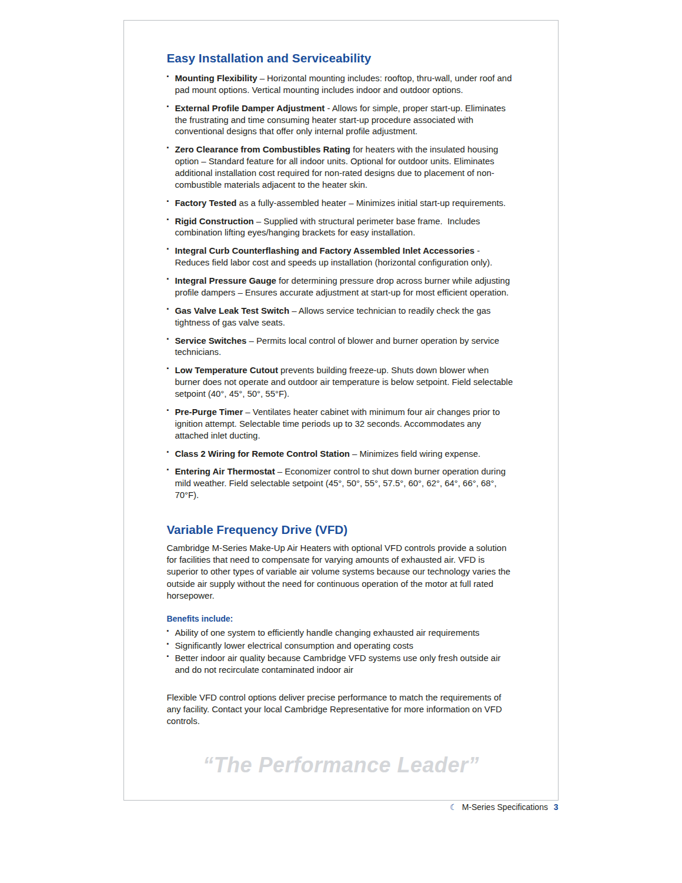Easy Installation and Serviceability
Mounting Flexibility – Horizontal mounting includes: rooftop, thru-wall, under roof and pad mount options. Vertical mounting includes indoor and outdoor options.
External Profile Damper Adjustment - Allows for simple, proper start-up. Eliminates the frustrating and time consuming heater start-up procedure associated with conventional designs that offer only internal profile adjustment.
Zero Clearance from Combustibles Rating for heaters with the insulated housing option – Standard feature for all indoor units. Optional for outdoor units. Eliminates additional installation cost required for non-rated designs due to placement of non-combustible materials adjacent to the heater skin.
Factory Tested as a fully-assembled heater – Minimizes initial start-up requirements.
Rigid Construction – Supplied with structural perimeter base frame. Includes combination lifting eyes/hanging brackets for easy installation.
Integral Curb Counterflashing and Factory Assembled Inlet Accessories - Reduces field labor cost and speeds up installation (horizontal configuration only).
Integral Pressure Gauge for determining pressure drop across burner while adjusting profile dampers – Ensures accurate adjustment at start-up for most efficient operation.
Gas Valve Leak Test Switch – Allows service technician to readily check the gas tightness of gas valve seats.
Service Switches – Permits local control of blower and burner operation by service technicians.
Low Temperature Cutout prevents building freeze-up. Shuts down blower when burner does not operate and outdoor air temperature is below setpoint. Field selectable setpoint (40°, 45°, 50°, 55°F).
Pre-Purge Timer – Ventilates heater cabinet with minimum four air changes prior to ignition attempt. Selectable time periods up to 32 seconds. Accommodates any attached inlet ducting.
Class 2 Wiring for Remote Control Station – Minimizes field wiring expense.
Entering Air Thermostat – Economizer control to shut down burner operation during mild weather. Field selectable setpoint (45°, 50°, 55°, 57.5°, 60°, 62°, 64°, 66°, 68°, 70°F).
Variable Frequency Drive (VFD)
Cambridge M-Series Make-Up Air Heaters with optional VFD controls provide a solution for facilities that need to compensate for varying amounts of exhausted air. VFD is superior to other types of variable air volume systems because our technology varies the outside air supply without the need for continuous operation of the motor at full rated horsepower.
Benefits include:
Ability of one system to efficiently handle changing exhausted air requirements
Significantly lower electrical consumption and operating costs
Better indoor air quality because Cambridge VFD systems use only fresh outside air and do not recirculate contaminated indoor air
Flexible VFD control options deliver precise performance to match the requirements of any facility. Contact your local Cambridge Representative for more information on VFD controls.
“The Performance Leader”
☾ M-Series Specifications 3